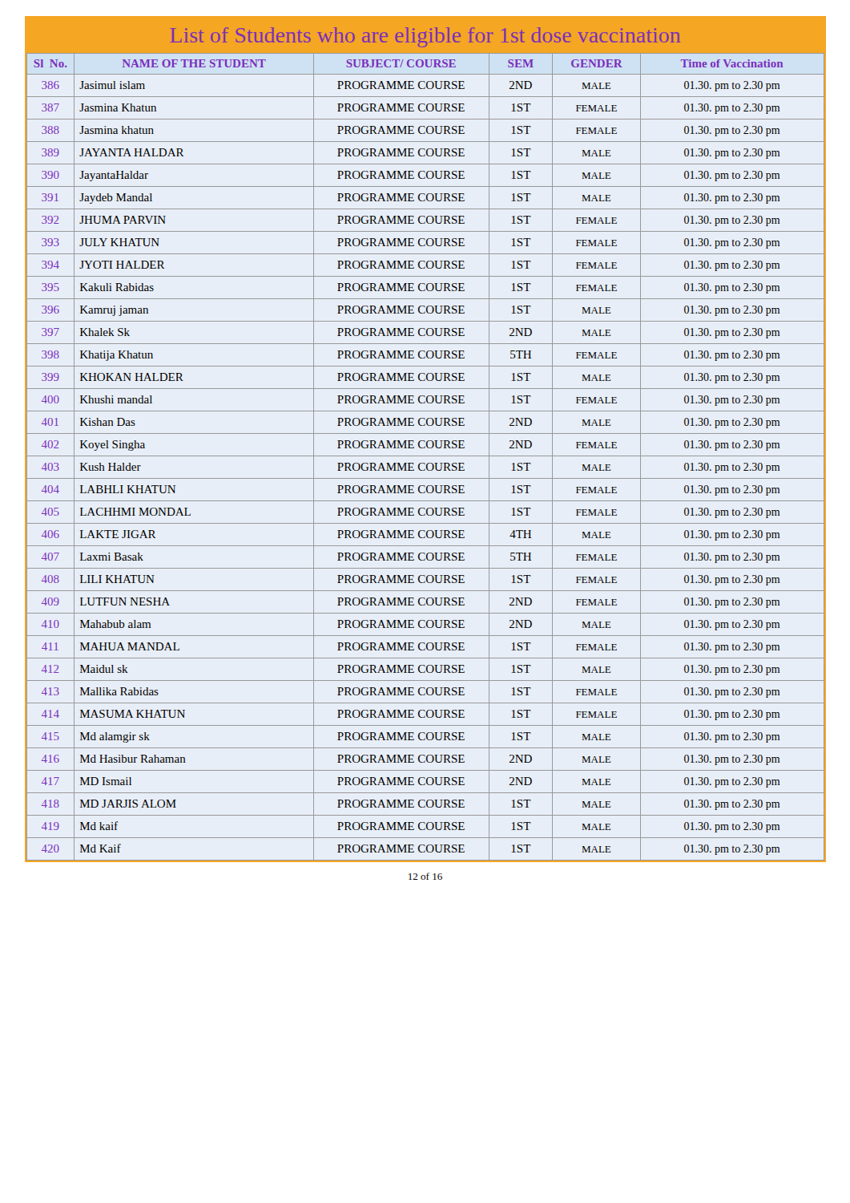List of Students who are eligible for 1st dose vaccination
| Sl No. | NAME OF THE STUDENT | SUBJECT/ COURSE | SEM | GENDER | Time of Vaccination |
| --- | --- | --- | --- | --- | --- |
| 386 | Jasimul islam | PROGRAMME COURSE | 2ND | MALE | 01.30. pm to 2.30 pm |
| 387 | Jasmina Khatun | PROGRAMME COURSE | 1ST | FEMALE | 01.30. pm to 2.30 pm |
| 388 | Jasmina khatun | PROGRAMME COURSE | 1ST | FEMALE | 01.30. pm to 2.30 pm |
| 389 | JAYANTA HALDAR | PROGRAMME COURSE | 1ST | MALE | 01.30. pm to 2.30 pm |
| 390 | JayantaHaldar | PROGRAMME COURSE | 1ST | MALE | 01.30. pm to 2.30 pm |
| 391 | Jaydeb Mandal | PROGRAMME COURSE | 1ST | MALE | 01.30. pm to 2.30 pm |
| 392 | JHUMA PARVIN | PROGRAMME COURSE | 1ST | FEMALE | 01.30. pm to 2.30 pm |
| 393 | JULY KHATUN | PROGRAMME COURSE | 1ST | FEMALE | 01.30. pm to 2.30 pm |
| 394 | JYOTI HALDER | PROGRAMME COURSE | 1ST | FEMALE | 01.30. pm to 2.30 pm |
| 395 | Kakuli Rabidas | PROGRAMME COURSE | 1ST | FEMALE | 01.30. pm to 2.30 pm |
| 396 | Kamruj jaman | PROGRAMME COURSE | 1ST | MALE | 01.30. pm to 2.30 pm |
| 397 | Khalek Sk | PROGRAMME COURSE | 2ND | MALE | 01.30. pm to 2.30 pm |
| 398 | Khatija Khatun | PROGRAMME COURSE | 5TH | FEMALE | 01.30. pm to 2.30 pm |
| 399 | KHOKAN HALDER | PROGRAMME COURSE | 1ST | MALE | 01.30. pm to 2.30 pm |
| 400 | Khushi mandal | PROGRAMME COURSE | 1ST | FEMALE | 01.30. pm to 2.30 pm |
| 401 | Kishan Das | PROGRAMME COURSE | 2ND | MALE | 01.30. pm to 2.30 pm |
| 402 | Koyel Singha | PROGRAMME COURSE | 2ND | FEMALE | 01.30. pm to 2.30 pm |
| 403 | Kush Halder | PROGRAMME COURSE | 1ST | MALE | 01.30. pm to 2.30 pm |
| 404 | LABHLI KHATUN | PROGRAMME COURSE | 1ST | FEMALE | 01.30. pm to 2.30 pm |
| 405 | LACHHMI MONDAL | PROGRAMME COURSE | 1ST | FEMALE | 01.30. pm to 2.30 pm |
| 406 | LAKTE JIGAR | PROGRAMME COURSE | 4TH | MALE | 01.30. pm to 2.30 pm |
| 407 | Laxmi Basak | PROGRAMME COURSE | 5TH | FEMALE | 01.30. pm to 2.30 pm |
| 408 | LILI KHATUN | PROGRAMME COURSE | 1ST | FEMALE | 01.30. pm to 2.30 pm |
| 409 | LUTFUN NESHA | PROGRAMME COURSE | 2ND | FEMALE | 01.30. pm to 2.30 pm |
| 410 | Mahabub alam | PROGRAMME COURSE | 2ND | MALE | 01.30. pm to 2.30 pm |
| 411 | MAHUA MANDAL | PROGRAMME COURSE | 1ST | FEMALE | 01.30. pm to 2.30 pm |
| 412 | Maidul sk | PROGRAMME COURSE | 1ST | MALE | 01.30. pm to 2.30 pm |
| 413 | Mallika Rabidas | PROGRAMME COURSE | 1ST | FEMALE | 01.30. pm to 2.30 pm |
| 414 | MASUMA KHATUN | PROGRAMME COURSE | 1ST | FEMALE | 01.30. pm to 2.30 pm |
| 415 | Md alamgir sk | PROGRAMME COURSE | 1ST | MALE | 01.30. pm to 2.30 pm |
| 416 | Md Hasibur Rahaman | PROGRAMME COURSE | 2ND | MALE | 01.30. pm to 2.30 pm |
| 417 | MD Ismail | PROGRAMME COURSE | 2ND | MALE | 01.30. pm to 2.30 pm |
| 418 | MD JARJIS ALOM | PROGRAMME COURSE | 1ST | MALE | 01.30. pm to 2.30 pm |
| 419 | Md kaif | PROGRAMME COURSE | 1ST | MALE | 01.30. pm to 2.30 pm |
| 420 | Md Kaif | PROGRAMME COURSE | 1ST | MALE | 01.30. pm to 2.30 pm |
12 of 16